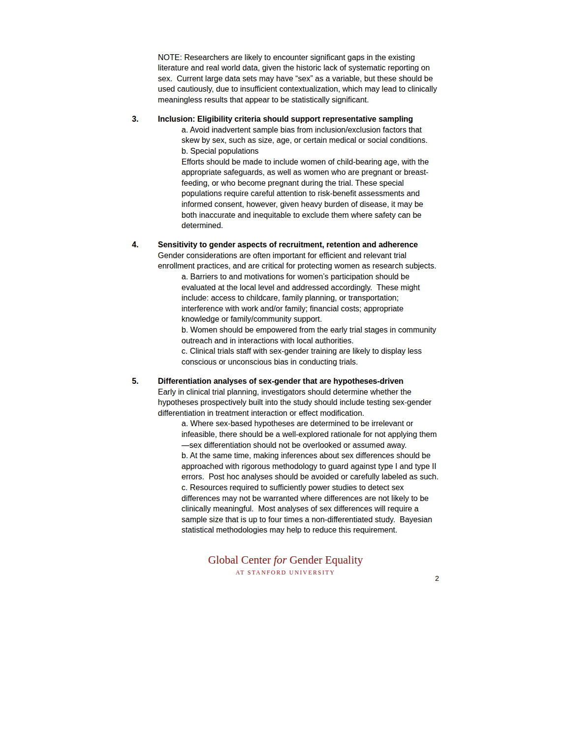NOTE: Researchers are likely to encounter significant gaps in the existing literature and real world data, given the historic lack of systematic reporting on sex. Current large data sets may have “sex” as a variable, but these should be used cautiously, due to insufficient contextualization, which may lead to clinically meaningless results that appear to be statistically significant.
3.
Inclusion: Eligibility criteria should support representative sampling
a. Avoid inadvertent sample bias from inclusion/exclusion factors that skew by sex, such as size, age, or certain medical or social conditions.
b. Special populations
Efforts should be made to include women of child-bearing age, with the appropriate safeguards, as well as women who are pregnant or breast-feeding, or who become pregnant during the trial. These special populations require careful attention to risk-benefit assessments and informed consent, however, given heavy burden of disease, it may be both inaccurate and inequitable to exclude them where safety can be determined.
4.
Sensitivity to gender aspects of recruitment, retention and adherence
Gender considerations are often important for efficient and relevant trial enrollment practices, and are critical for protecting women as research subjects.
a. Barriers to and motivations for women’s participation should be evaluated at the local level and addressed accordingly. These might include: access to childcare, family planning, or transportation; interference with work and/or family; financial costs; appropriate knowledge or family/community support.
b. Women should be empowered from the early trial stages in community outreach and in interactions with local authorities.
c. Clinical trials staff with sex-gender training are likely to display less conscious or unconscious bias in conducting trials.
5.
Differentiation analyses of sex-gender that are hypotheses-driven
Early in clinical trial planning, investigators should determine whether the hypotheses prospectively built into the study should include testing sex-gender differentiation in treatment interaction or effect modification.
a. Where sex-based hypotheses are determined to be irrelevant or infeasible, there should be a well-explored rationale for not applying them—sex differentiation should not be overlooked or assumed away.
b. At the same time, making inferences about sex differences should be approached with rigorous methodology to guard against type I and type II errors. Post hoc analyses should be avoided or carefully labeled as such.
c. Resources required to sufficiently power studies to detect sex differences may not be warranted where differences are not likely to be clinically meaningful. Most analyses of sex differences will require a sample size that is up to four times a non-differentiated study. Bayesian statistical methodologies may help to reduce this requirement.
Global Center for Gender Equality
AT STANFORD UNIVERSITY
2